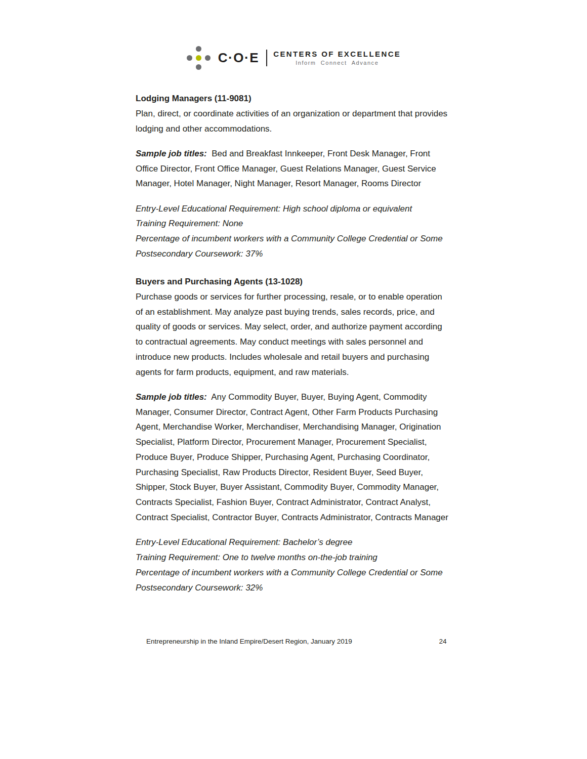C·O·E
CENTERS OF EXCELLENCE
Inform Connect Advance
Lodging Managers (11-9081)
Plan, direct, or coordinate activities of an organization or department that provides lodging and other accommodations.
Sample job titles: Bed and Breakfast Innkeeper, Front Desk Manager, Front Office Director, Front Office Manager, Guest Relations Manager, Guest Service Manager, Hotel Manager, Night Manager, Resort Manager, Rooms Director
Entry-Level Educational Requirement: High school diploma or equivalent
Training Requirement: None
Percentage of incumbent workers with a Community College Credential or Some Postsecondary Coursework: 37%
Buyers and Purchasing Agents (13-1028)
Purchase goods or services for further processing, resale, or to enable operation of an establishment. May analyze past buying trends, sales records, price, and quality of goods or services. May select, order, and authorize payment according to contractual agreements. May conduct meetings with sales personnel and introduce new products. Includes wholesale and retail buyers and purchasing agents for farm products, equipment, and raw materials.
Sample job titles: Any Commodity Buyer, Buyer, Buying Agent, Commodity Manager, Consumer Director, Contract Agent, Other Farm Products Purchasing Agent, Merchandise Worker, Merchandiser, Merchandising Manager, Origination Specialist, Platform Director, Procurement Manager, Procurement Specialist, Produce Buyer, Produce Shipper, Purchasing Agent, Purchasing Coordinator, Purchasing Specialist, Raw Products Director, Resident Buyer, Seed Buyer, Shipper, Stock Buyer, Buyer Assistant, Commodity Buyer, Commodity Manager, Contracts Specialist, Fashion Buyer, Contract Administrator, Contract Analyst, Contract Specialist, Contractor Buyer, Contracts Administrator, Contracts Manager
Entry-Level Educational Requirement: Bachelor’s degree
Training Requirement: One to twelve months on-the-job training
Percentage of incumbent workers with a Community College Credential or Some Postsecondary Coursework: 32%
Entrepreneurship in the Inland Empire/Desert Region, January 2019
24